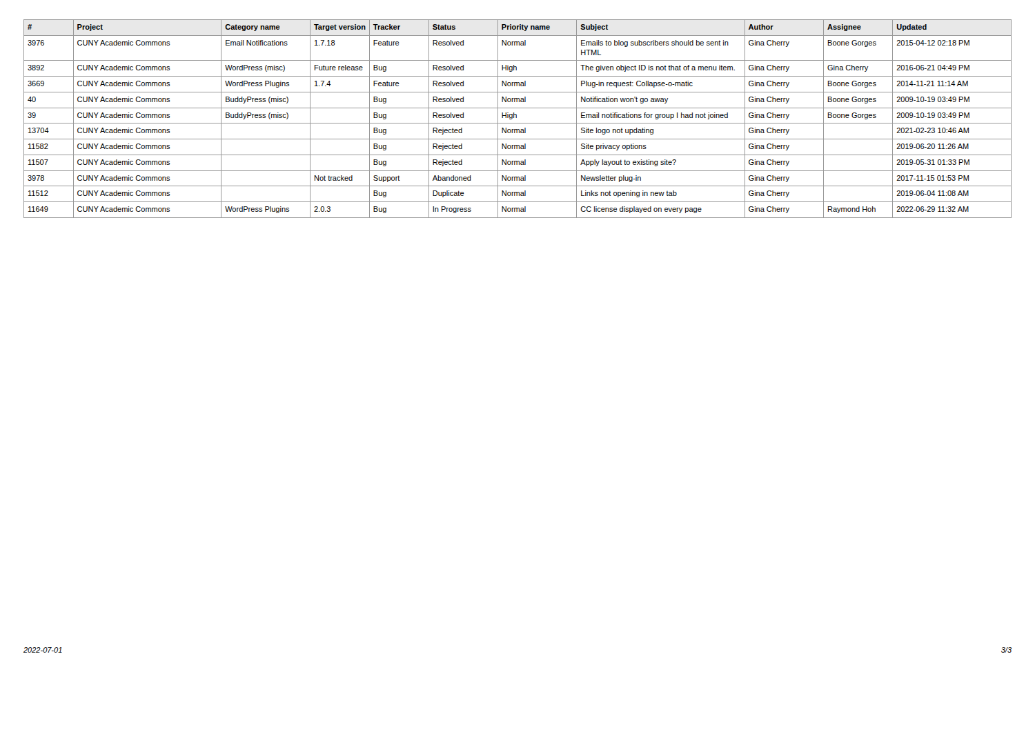| # | Project | Category name | Target version | Tracker | Status | Priority name | Subject | Author | Assignee | Updated |
| --- | --- | --- | --- | --- | --- | --- | --- | --- | --- | --- |
| 3976 | CUNY Academic Commons | Email Notifications | 1.7.18 | Feature | Resolved | Normal | Emails to blog subscribers should be sent in HTML | Gina Cherry | Boone Gorges | 2015-04-12 02:18 PM |
| 3892 | CUNY Academic Commons | WordPress (misc) | Future release | Bug | Resolved | High | The given object ID is not that of a menu item. | Gina Cherry | Gina Cherry | 2016-06-21 04:49 PM |
| 3669 | CUNY Academic Commons | WordPress Plugins | 1.7.4 | Feature | Resolved | Normal | Plug-in request: Collapse-o-matic | Gina Cherry | Boone Gorges | 2014-11-21 11:14 AM |
| 40 | CUNY Academic Commons | BuddyPress (misc) | | Bug | Resolved | Normal | Notification won't go away | Gina Cherry | Boone Gorges | 2009-10-19 03:49 PM |
| 39 | CUNY Academic Commons | BuddyPress (misc) | | Bug | Resolved | High | Email notifications for group I had not joined | Gina Cherry | Boone Gorges | 2009-10-19 03:49 PM |
| 13704 | CUNY Academic Commons | | | Bug | Rejected | Normal | Site logo not updating | Gina Cherry | | 2021-02-23 10:46 AM |
| 11582 | CUNY Academic Commons | | | Bug | Rejected | Normal | Site privacy options | Gina Cherry | | 2019-06-20 11:26 AM |
| 11507 | CUNY Academic Commons | | | Bug | Rejected | Normal | Apply layout to existing site? | Gina Cherry | | 2019-05-31 01:33 PM |
| 3978 | CUNY Academic Commons | | Not tracked | Support | Abandoned | Normal | Newsletter plug-in | Gina Cherry | | 2017-11-15 01:53 PM |
| 11512 | CUNY Academic Commons | | | Bug | Duplicate | Normal | Links not opening in new tab | Gina Cherry | | 2019-06-04 11:08 AM |
| 11649 | CUNY Academic Commons | WordPress Plugins | 2.0.3 | Bug | In Progress | Normal | CC license displayed on every page | Gina Cherry | Raymond Hoh | 2022-06-29 11:32 AM |
2022-07-01 3/3